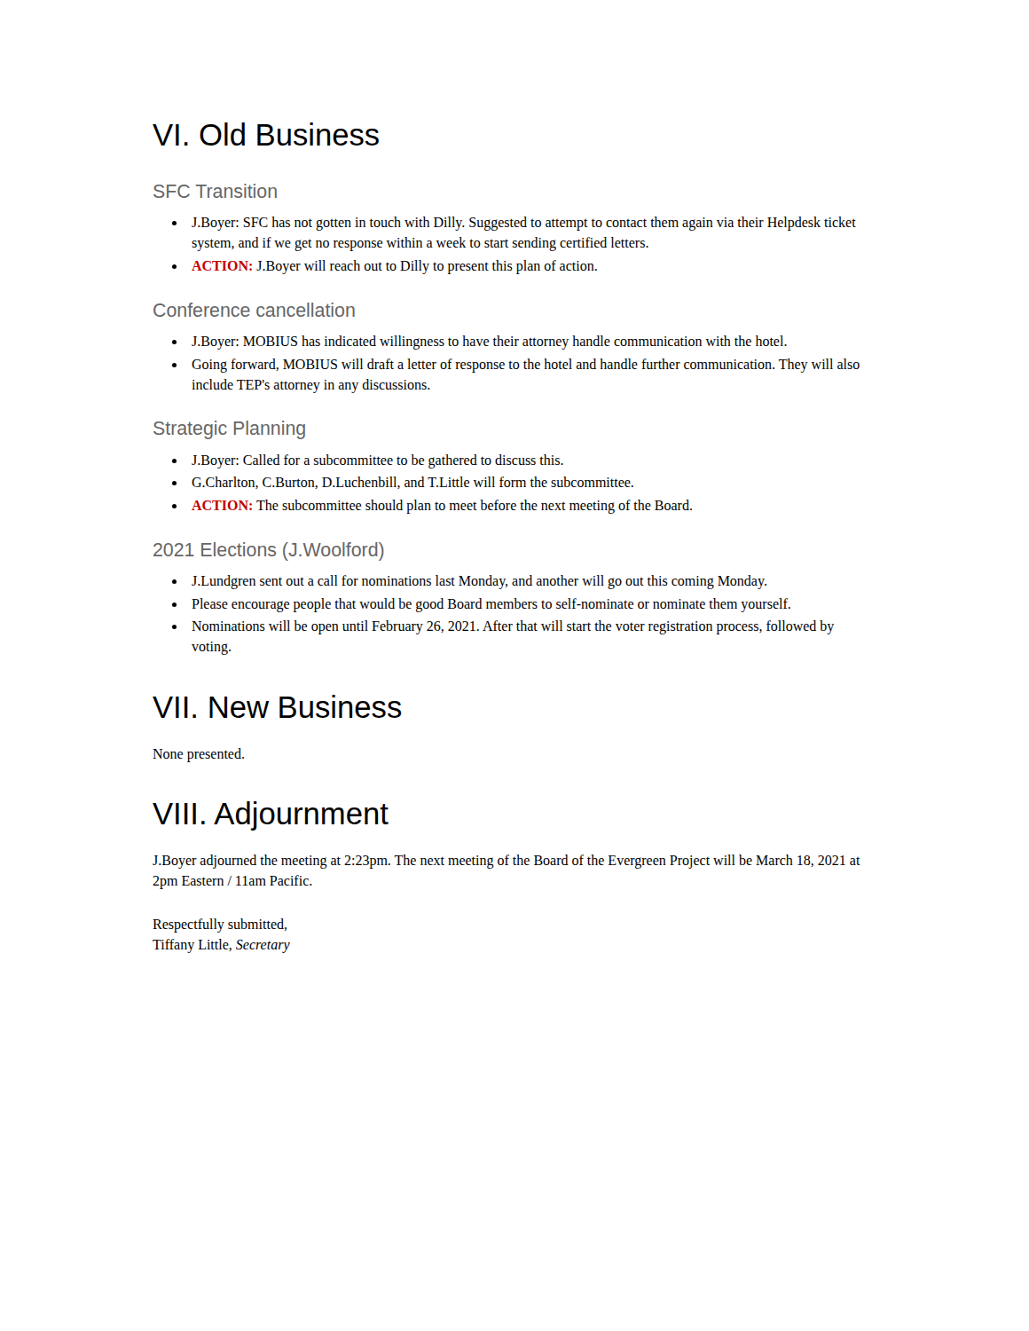VI. Old Business
SFC Transition
J.Boyer: SFC has not gotten in touch with Dilly. Suggested to attempt to contact them again via their Helpdesk ticket system, and if we get no response within a week to start sending certified letters.
ACTION: J.Boyer will reach out to Dilly to present this plan of action.
Conference cancellation
J.Boyer: MOBIUS has indicated willingness to have their attorney handle communication with the hotel.
Going forward, MOBIUS will draft a letter of response to the hotel and handle further communication. They will also include TEP's attorney in any discussions.
Strategic Planning
J.Boyer: Called for a subcommittee to be gathered to discuss this.
G.Charlton, C.Burton, D.Luchenbill, and T.Little will form the subcommittee.
ACTION: The subcommittee should plan to meet before the next meeting of the Board.
2021 Elections (J.Woolford)
J.Lundgren sent out a call for nominations last Monday, and another will go out this coming Monday.
Please encourage people that would be good Board members to self-nominate or nominate them yourself.
Nominations will be open until February 26, 2021. After that will start the voter registration process, followed by voting.
VII. New Business
None presented.
VIII. Adjournment
J.Boyer adjourned the meeting at 2:23pm. The next meeting of the Board of the Evergreen Project will be March 18, 2021 at 2pm Eastern / 11am Pacific.
Respectfully submitted,
Tiffany Little, Secretary